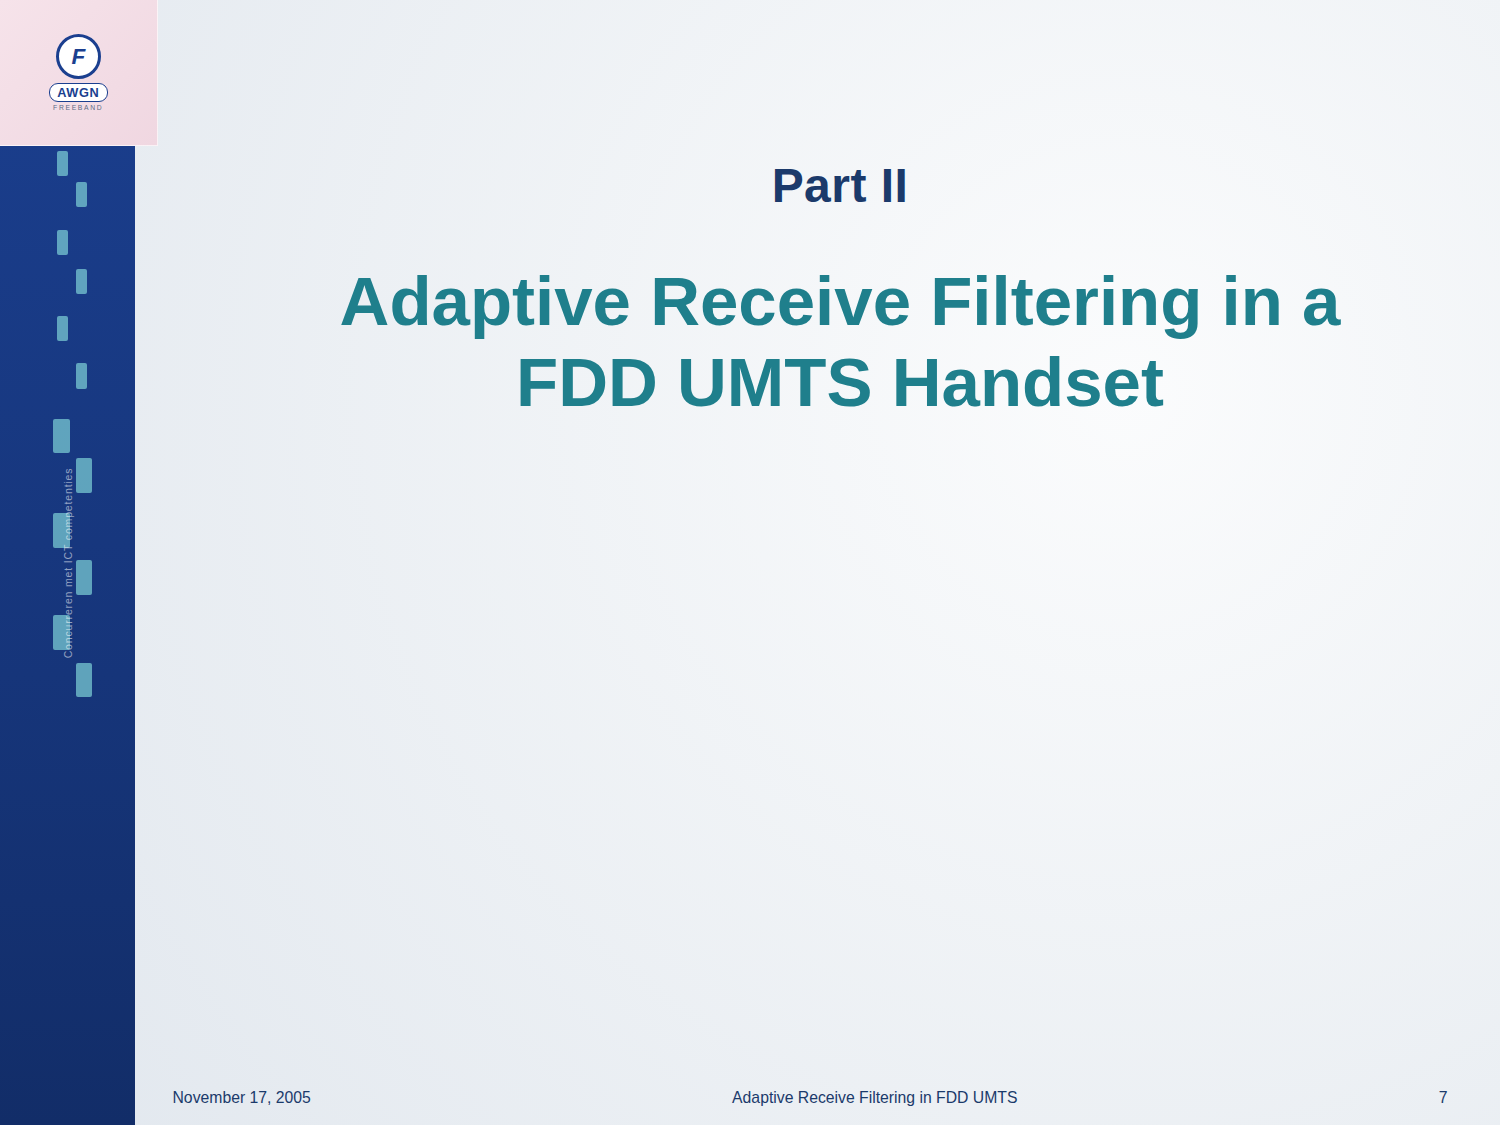Concurreren met ICT competenties
F
AWGN
FREEBAND
Part II
Adaptive Receive Filtering in a FDD UMTS Handset
November 17, 2005
Adaptive Receive Filtering in FDD UMTS
7